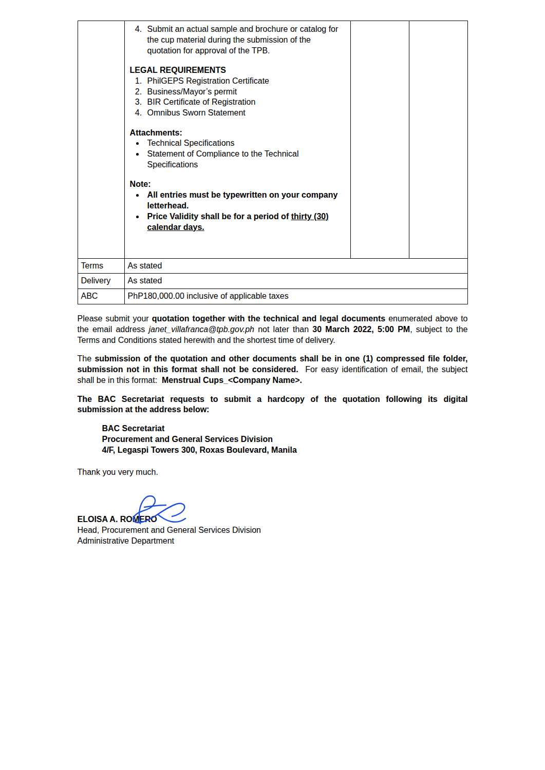| | Submit an actual sample and brochure or catalog for the cup material during the submission of the quotation for approval of the TPB. LEGAL REQUIREMENTS PhilGEPS Registration Certificate Business/Mayor’s permit BIR Certificate of Registration Omnibus Sworn Statement Attachments: Technical Specifications Statement of Compliance to the Technical Specifications Note: All entries must be typewritten on your company letterhead. Price Validity shall be for a period of thirty (30) calendar days. | | |
| Terms | As stated |
| Delivery | As stated |
| ABC | PhP180,000.00 inclusive of applicable taxes |
Please submit your quotation together with the technical and legal documents enumerated above to the email address janet_villafranca@tpb.gov.ph not later than 30 March 2022, 5:00 PM, subject to the Terms and Conditions stated herewith and the shortest time of delivery.
The submission of the quotation and other documents shall be in one (1) compressed file folder, submission not in this format shall not be considered. For easy identification of email, the subject shall be in this format: Menstrual Cups_<Company Name>.
The BAC Secretariat requests to submit a hardcopy of the quotation following its digital submission at the address below:
BAC Secretariat
Procurement and General Services Division
4/F, Legaspi Towers 300, Roxas Boulevard, Manila
Thank you very much.
ELOISA A. ROMERO
Head, Procurement and General Services Division
Administrative Department